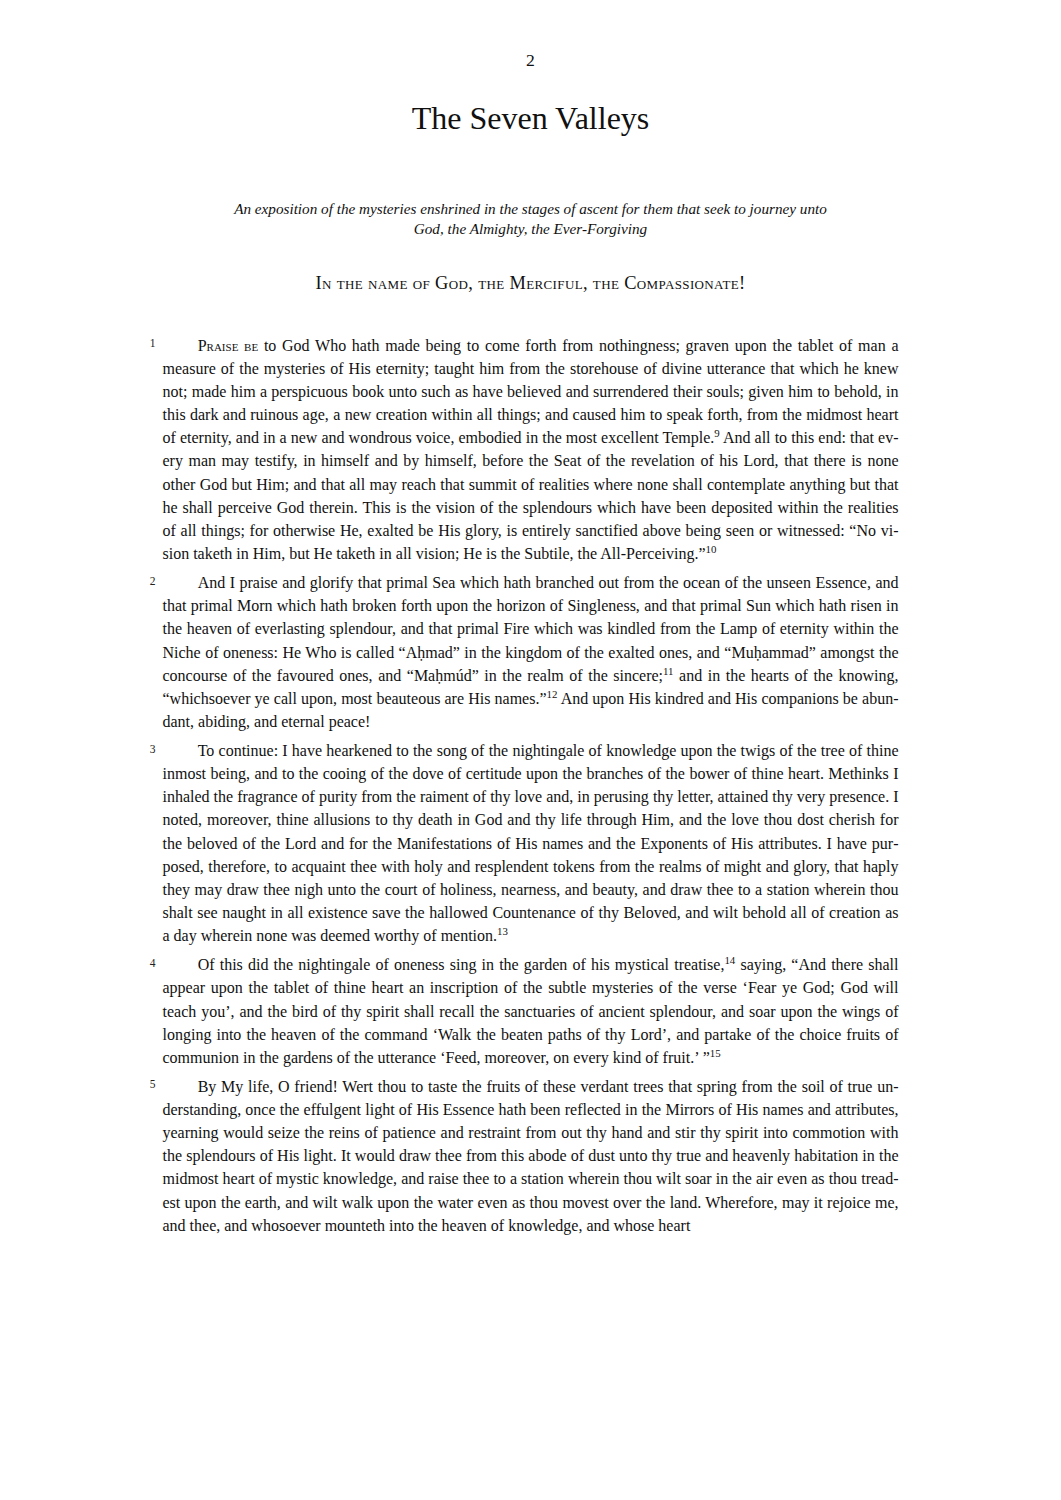2
The Seven Valleys
An exposition of the mysteries enshrined in the stages of ascent for them that seek to journey unto God, the Almighty, the Ever-Forgiving
In the name of God, the Merciful, the Compassionate!
Praise be to God Who hath made being to come forth from nothingness; graven upon the tablet of man a measure of the mysteries of His eternity; taught him from the storehouse of divine utterance that which he knew not; made him a perspicuous book unto such as have believed and surrendered their souls; given him to behold, in this dark and ruinous age, a new creation within all things; and caused him to speak forth, from the midmost heart of eternity, and in a new and wondrous voice, embodied in the most excellent Temple.9 And all to this end: that every man may testify, in himself and by himself, before the Seat of the revelation of his Lord, that there is none other God but Him; and that all may reach that summit of realities where none shall contemplate anything but that he shall perceive God therein. This is the vision of the splendours which have been deposited within the realities of all things; for otherwise He, exalted be His glory, is entirely sanctified above being seen or witnessed: “No vision taketh in Him, but He taketh in all vision; He is the Subtile, the All-Perceiving.”10
And I praise and glorify that primal Sea which hath branched out from the ocean of the unseen Essence, and that primal Morn which hath broken forth upon the horizon of Singleness, and that primal Sun which hath risen in the heaven of everlasting splendour, and that primal Fire which was kindled from the Lamp of eternity within the Niche of oneness: He Who is called “Aḥmad” in the kingdom of the exalted ones, and “Muḥammad” amongst the concourse of the favoured ones, and “Maḥmúd” in the realm of the sincere;11 and in the hearts of the knowing, “whichsoever ye call upon, most beauteous are His names.”12 And upon His kindred and His companions be abundant, abiding, and eternal peace!
To continue: I have hearkened to the song of the nightingale of knowledge upon the twigs of the tree of thine inmost being, and to the cooing of the dove of certitude upon the branches of the bower of thine heart. Methinks I inhaled the fragrance of purity from the raiment of thy love and, in perusing thy letter, attained thy very presence. I noted, moreover, thine allusions to thy death in God and thy life through Him, and the love thou dost cherish for the beloved of the Lord and for the Manifestations of His names and the Exponents of His attributes. I have purposed, therefore, to acquaint thee with holy and resplendent tokens from the realms of might and glory, that haply they may draw thee nigh unto the court of holiness, nearness, and beauty, and draw thee to a station wherein thou shalt see naught in all existence save the hallowed Countenance of thy Beloved, and wilt behold all of creation as a day wherein none was deemed worthy of mention.13
Of this did the nightingale of oneness sing in the garden of his mystical treatise,14 saying, “And there shall appear upon the tablet of thine heart an inscription of the subtle mysteries of the verse ‘Fear ye God; God will teach you’, and the bird of thy spirit shall recall the sanctuaries of ancient splendour, and soar upon the wings of longing into the heaven of the command ‘Walk the beaten paths of thy Lord’, and partake of the choice fruits of communion in the gardens of the utterance ‘Feed, moreover, on every kind of fruit.’ ”15
By My life, O friend! Wert thou to taste the fruits of these verdant trees that spring from the soil of true understanding, once the effulgent light of His Essence hath been reflected in the Mirrors of His names and attributes, yearning would seize the reins of patience and restraint from out thy hand and stir thy spirit into commotion with the splendours of His light. It would draw thee from this abode of dust unto thy true and heavenly habitation in the midmost heart of mystic knowledge, and raise thee to a station wherein thou wilt soar in the air even as thou treadest upon the earth, and wilt walk upon the water even as thou movest over the land. Wherefore, may it rejoice me, and thee, and whosoever mounteth into the heaven of knowledge, and whose heart